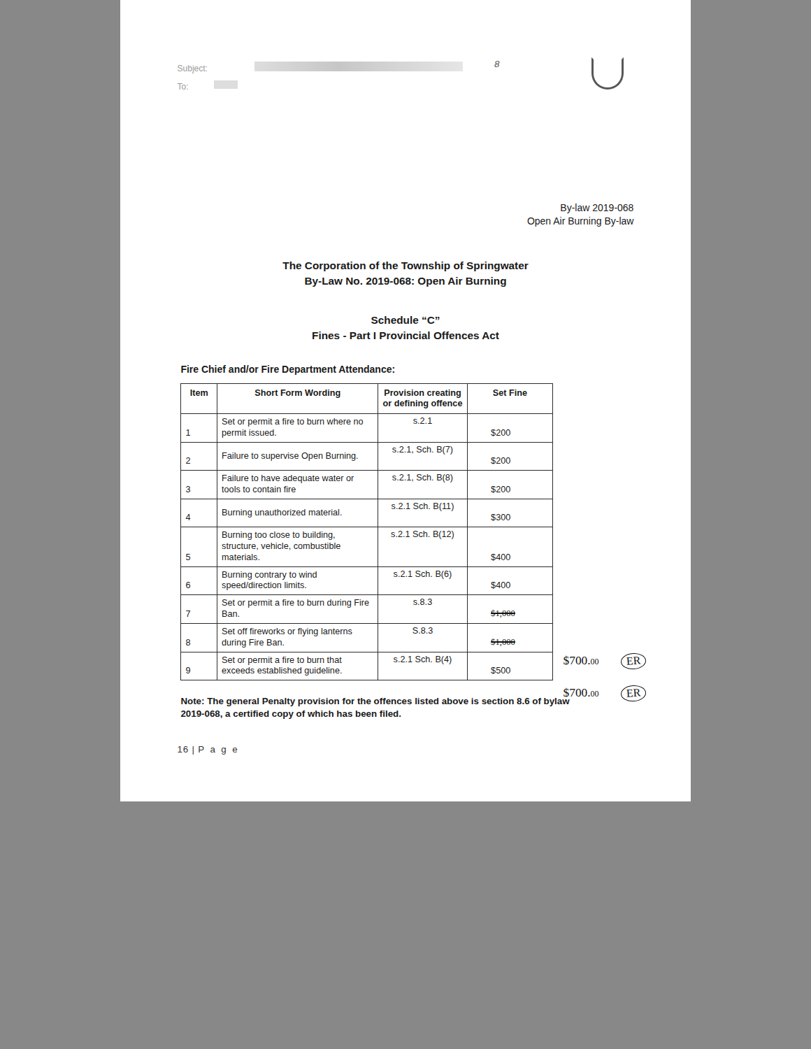Subject: To: 8
By-law 2019-068
Open Air Burning By-law
The Corporation of the Township of Springwater
By-Law No. 2019-068: Open Air Burning
Schedule “C”
Fines - Part I Provincial Offences Act
Fire Chief and/or Fire Department Attendance:
| Item | Short Form Wording | Provision creating or defining offence | Set Fine |
| --- | --- | --- | --- |
| 1 | Set or permit a fire to burn where no permit issued. | s.2.1 | $200 |
| 2 | Failure to supervise Open Burning. | s.2.1, Sch. B(7) | $200 |
| 3 | Failure to have adequate water or tools to contain fire | s.2.1, Sch. B(8) | $200 |
| 4 | Burning unauthorized material. | s.2.1 Sch. B(11) | $300 |
| 5 | Burning too close to building, structure, vehicle, combustible materials. | s.2.1 Sch. B(12) | $400 |
| 6 | Burning contrary to wind speed/direction limits. | s.2.1 Sch. B(6) | $400 |
| 7 | Set or permit a fire to burn during Fire Ban. | s.8.3 | $1,000 |
| 8 | Set off fireworks or flying lanterns during Fire Ban. | S.8.3 | $1,000 |
| 9 | Set or permit a fire to burn that exceeds established guideline. | s.2.1 Sch. B(4) | $500 |
$700.00 ER
$700.00 ER
Note: The general Penalty provision for the offences listed above is section 8.6 of bylaw 2019-068, a certified copy of which has been filed.
16 | P a g e